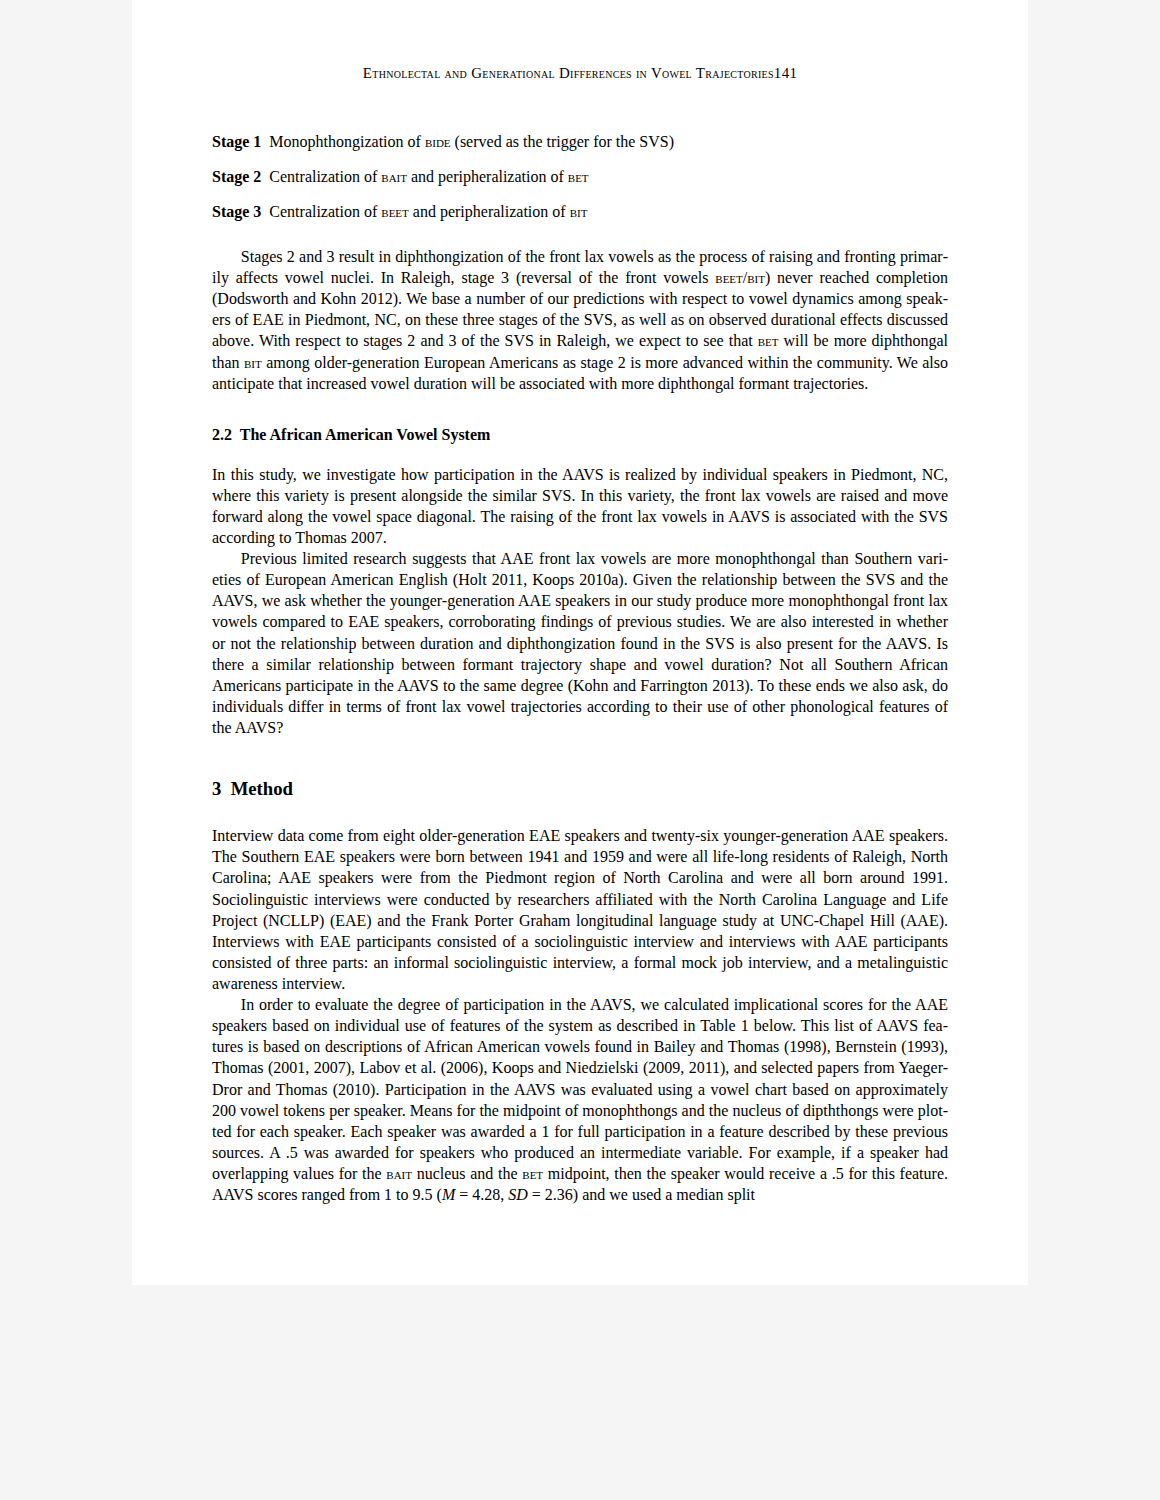Ethnolectal and Generational Differences in Vowel Trajectories141
Stage 1 Monophthongization of bide (served as the trigger for the SVS)
Stage 2 Centralization of bait and peripheralization of bet
Stage 3 Centralization of beet and peripheralization of bit
Stages 2 and 3 result in diphthongization of the front lax vowels as the process of raising and fronting primarily affects vowel nuclei. In Raleigh, stage 3 (reversal of the front vowels beet/bit) never reached completion (Dodsworth and Kohn 2012). We base a number of our predictions with respect to vowel dynamics among speakers of EAE in Piedmont, NC, on these three stages of the SVS, as well as on observed durational effects discussed above. With respect to stages 2 and 3 of the SVS in Raleigh, we expect to see that bet will be more diphthongal than bit among older-generation European Americans as stage 2 is more advanced within the community. We also anticipate that increased vowel duration will be associated with more diphthongal formant trajectories.
2.2 The African American Vowel System
In this study, we investigate how participation in the AAVS is realized by individual speakers in Piedmont, NC, where this variety is present alongside the similar SVS. In this variety, the front lax vowels are raised and move forward along the vowel space diagonal. The raising of the front lax vowels in AAVS is associated with the SVS according to Thomas 2007.
Previous limited research suggests that AAE front lax vowels are more monophthongal than Southern varieties of European American English (Holt 2011, Koops 2010a). Given the relationship between the SVS and the AAVS, we ask whether the younger-generation AAE speakers in our study produce more monophthongal front lax vowels compared to EAE speakers, corroborating findings of previous studies. We are also interested in whether or not the relationship between duration and diphthongization found in the SVS is also present for the AAVS. Is there a similar relationship between formant trajectory shape and vowel duration? Not all Southern African Americans participate in the AAVS to the same degree (Kohn and Farrington 2013). To these ends we also ask, do individuals differ in terms of front lax vowel trajectories according to their use of other phonological features of the AAVS?
3 Method
Interview data come from eight older-generation EAE speakers and twenty-six younger-generation AAE speakers. The Southern EAE speakers were born between 1941 and 1959 and were all life-long residents of Raleigh, North Carolina; AAE speakers were from the Piedmont region of North Carolina and were all born around 1991. Sociolinguistic interviews were conducted by researchers affiliated with the North Carolina Language and Life Project (NCLLP) (EAE) and the Frank Porter Graham longitudinal language study at UNC-Chapel Hill (AAE). Interviews with EAE participants consisted of a sociolinguistic interview and interviews with AAE participants consisted of three parts: an informal sociolinguistic interview, a formal mock job interview, and a metalinguistic awareness interview.
In order to evaluate the degree of participation in the AAVS, we calculated implicational scores for the AAE speakers based on individual use of features of the system as described in Table 1 below. This list of AAVS features is based on descriptions of African American vowels found in Bailey and Thomas (1998), Bernstein (1993), Thomas (2001, 2007), Labov et al. (2006), Koops and Niedzielski (2009, 2011), and selected papers from Yaeger-Dror and Thomas (2010). Participation in the AAVS was evaluated using a vowel chart based on approximately 200 vowel tokens per speaker. Means for the midpoint of monophthongs and the nucleus of dipththongs were plotted for each speaker. Each speaker was awarded a 1 for full participation in a feature described by these previous sources. A .5 was awarded for speakers who produced an intermediate variable. For example, if a speaker had overlapping values for the bait nucleus and the bet midpoint, then the speaker would receive a .5 for this feature. AAVS scores ranged from 1 to 9.5 (M = 4.28, SD = 2.36) and we used a median split